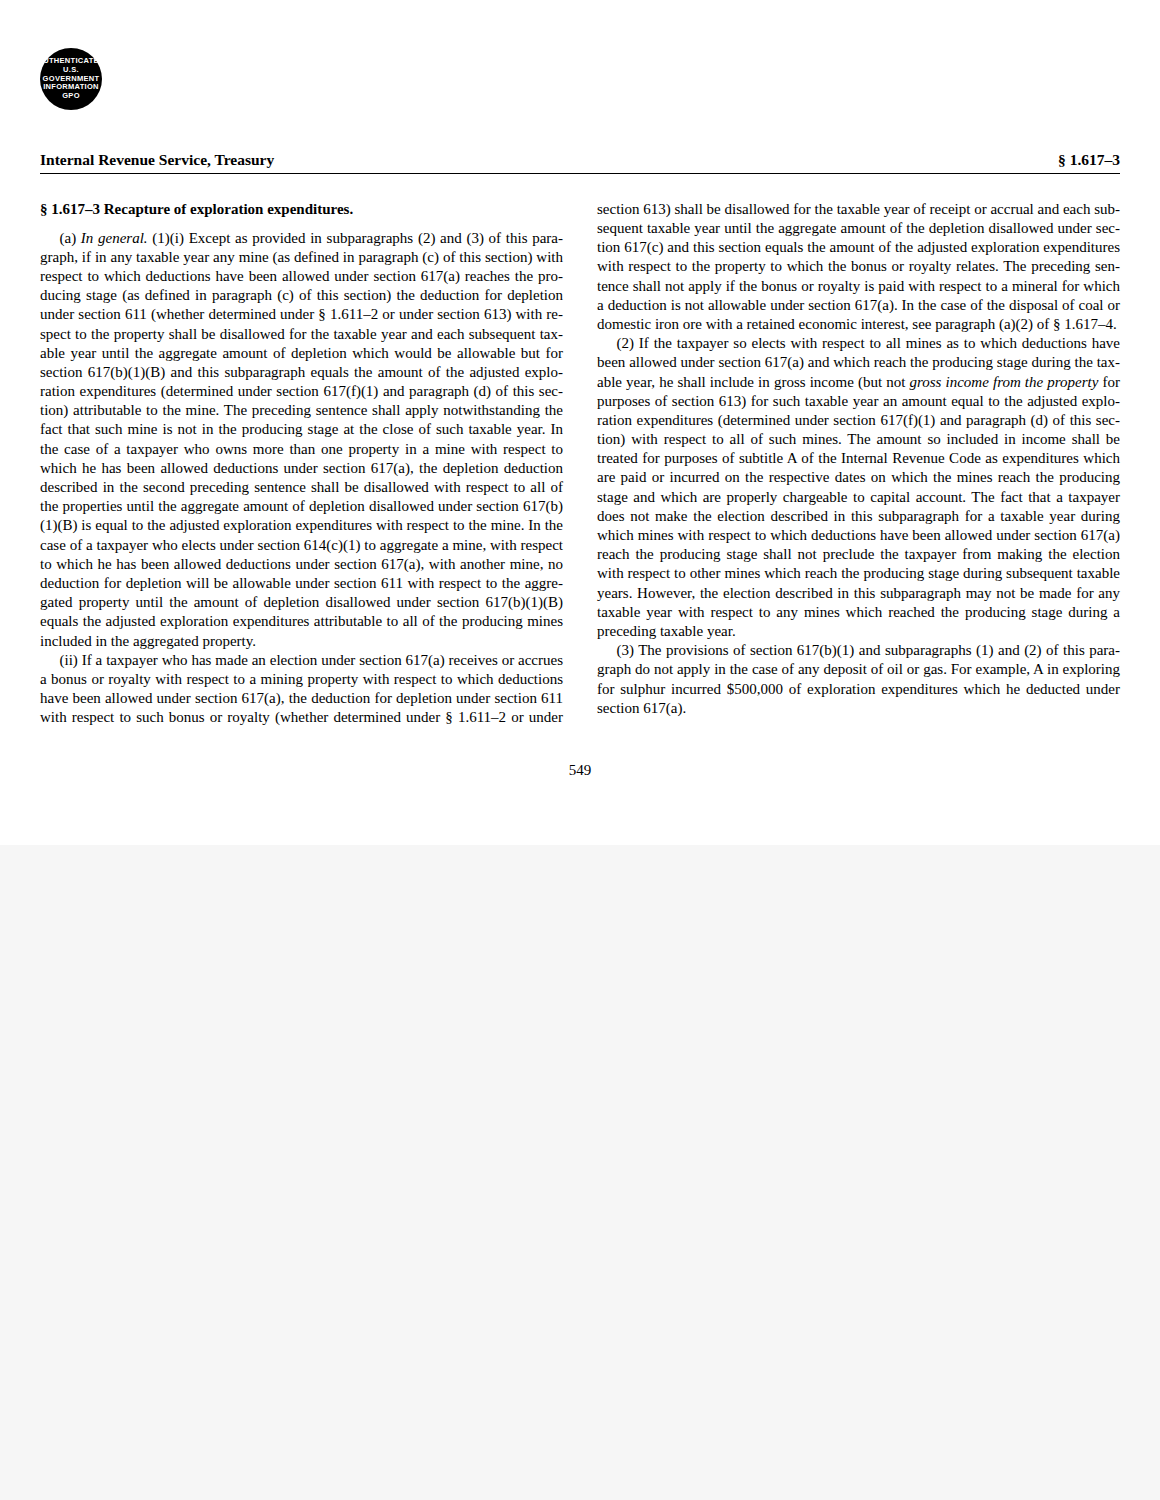AUTHENTICATED
U.S. GOVERNMENT
INFORMATION
GPO
Internal Revenue Service, Treasury § 1.617–3
§ 1.617–3 Recapture of exploration expenditures.
(a) In general. (1)(i) Except as provided in subparagraphs (2) and (3) of this paragraph, if in any taxable year any mine (as defined in paragraph (c) of this section) with respect to which deductions have been allowed under section 617(a) reaches the producing stage (as defined in paragraph (c) of this section) the deduction for depletion under section 611 (whether determined under § 1.611–2 or under section 613) with respect to the property shall be disallowed for the taxable year and each subsequent taxable year until the aggregate amount of depletion which would be allowable but for section 617(b)(1)(B) and this subparagraph equals the amount of the adjusted exploration expenditures (determined under section 617(f)(1) and paragraph (d) of this section) attributable to the mine. The preceding sentence shall apply notwithstanding the fact that such mine is not in the producing stage at the close of such taxable year. In the case of a taxpayer who owns more than one property in a mine with respect to which he has been allowed deductions under section 617(a), the depletion deduction described in the second preceding sentence shall be disallowed with respect to all of the properties until the aggregate amount of depletion disallowed under section 617(b)(1)(B) is equal to the adjusted exploration expenditures with respect to the mine. In the case of a taxpayer who elects under section 614(c)(1) to aggregate a mine, with respect to which he has been allowed deductions under section 617(a), with another mine, no deduction for depletion will be allowable under section 611 with respect to the aggregated property until the amount of depletion disallowed under section 617(b)(1)(B) equals the adjusted exploration expenditures attributable to all of the producing mines included in the aggregated property.
(ii) If a taxpayer who has made an election under section 617(a) receives or accrues a bonus or royalty with respect to a mining property with respect to which deductions have been allowed under section 617(a), the deduction for depletion under section 611 with respect to such bonus or royalty (whether determined under § 1.611–2 or under section 613) shall be disallowed for the taxable year of receipt or accrual and each subsequent taxable year until the aggregate amount of the depletion disallowed under section 617(c) and this section equals the amount of the adjusted exploration expenditures with respect to the property to which the bonus or royalty relates. The preceding sentence shall not apply if the bonus or royalty is paid with respect to a mineral for which a deduction is not allowable under section 617(a). In the case of the disposal of coal or domestic iron ore with a retained economic interest, see paragraph (a)(2) of § 1.617–4.
(2) If the taxpayer so elects with respect to all mines as to which deductions have been allowed under section 617(a) and which reach the producing stage during the taxable year, he shall include in gross income (but not gross income from the property for purposes of section 613) for such taxable year an amount equal to the adjusted exploration expenditures (determined under section 617(f)(1) and paragraph (d) of this section) with respect to all of such mines. The amount so included in income shall be treated for purposes of subtitle A of the Internal Revenue Code as expenditures which are paid or incurred on the respective dates on which the mines reach the producing stage and which are properly chargeable to capital account. The fact that a taxpayer does not make the election described in this subparagraph for a taxable year during which mines with respect to which deductions have been allowed under section 617(a) reach the producing stage shall not preclude the taxpayer from making the election with respect to other mines which reach the producing stage during subsequent taxable years. However, the election described in this subparagraph may not be made for any taxable year with respect to any mines which reached the producing stage during a preceding taxable year.
(3) The provisions of section 617(b)(1) and subparagraphs (1) and (2) of this paragraph do not apply in the case of any deposit of oil or gas. For example, A in exploring for sulphur incurred $500,000 of exploration expenditures which he deducted under section 617(a).
549